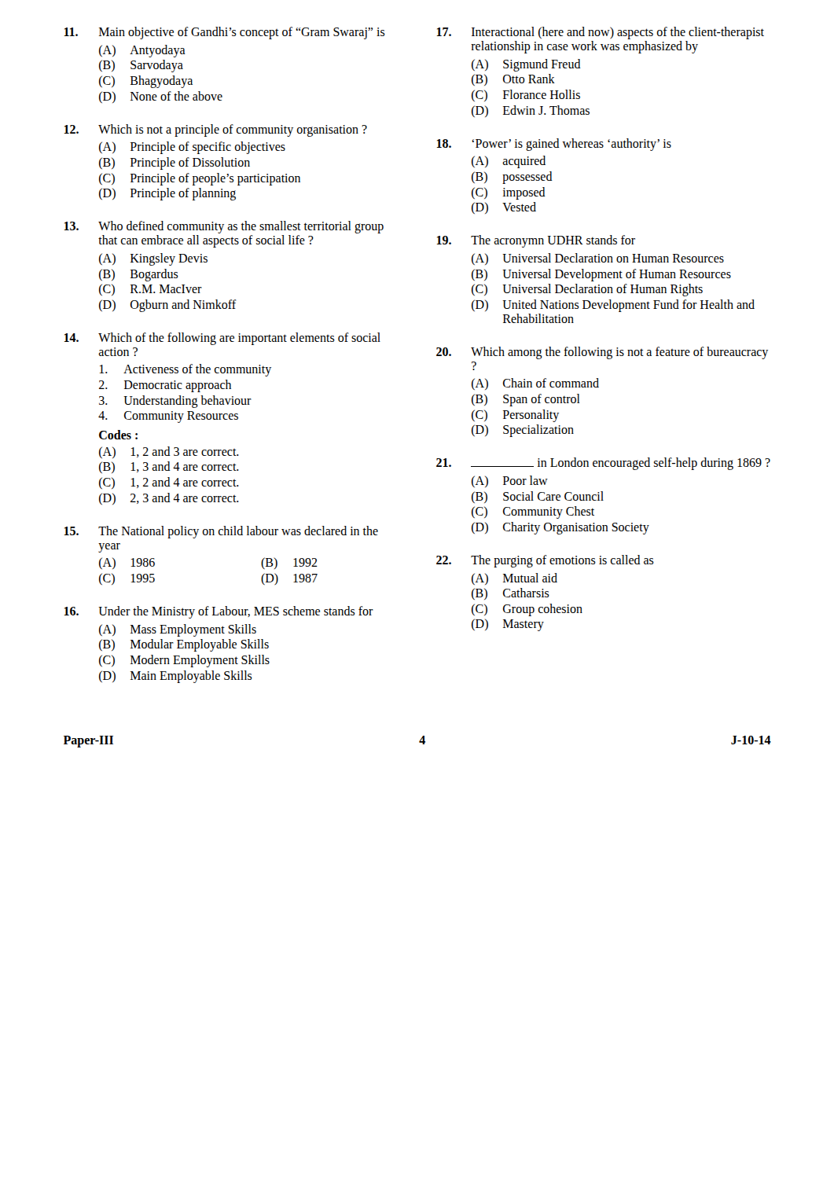11.
Main objective of Gandhi’s concept of “Gram Swaraj” is
(A) Antyodaya
(B) Sarvodaya
(C) Bhagyodaya
(D) None of the above
12.
Which is not a principle of community organisation ?
(A) Principle of specific objectives
(B) Principle of Dissolution
(C) Principle of people’s participation
(D) Principle of planning
13.
Who defined community as the smallest territorial group that can embrace all aspects of social life ?
(A) Kingsley Devis
(B) Bogardus
(C) R.M. MacIver
(D) Ogburn and Nimkoff
14.
Which of the following are important elements of social action ?
1. Activeness of the community
2. Democratic approach
3. Understanding behaviour
4. Community Resources
Codes :
(A) 1, 2 and 3 are correct.
(B) 1, 3 and 4 are correct.
(C) 1, 2 and 4 are correct.
(D) 2, 3 and 4 are correct.
15.
The National policy on child labour was declared in the year
(A) 1986
(C) 1995
(B) 1992
(D) 1987
16.
Under the Ministry of Labour, MES scheme stands for
(A) Mass Employment Skills
(B) Modular Employable Skills
(C) Modern Employment Skills
(D) Main Employable Skills
17.
Interactional (here and now) aspects of the client-therapist relationship in case work was emphasized by
(A) Sigmund Freud
(B) Otto Rank
(C) Florance Hollis
(D) Edwin J. Thomas
18.
‘Power’ is gained whereas ‘authority’ is
(A) acquired
(B) possessed
(C) imposed
(D) Vested
19.
The acronymn UDHR stands for
(A) Universal Declaration on Human Resources
(B) Universal Development of Human Resources
(C) Universal Declaration of Human Rights
(D) United Nations Development Fund for Health and Rehabilitation
20.
Which among the following is not a feature of bureaucracy ?
(A) Chain of command
(B) Span of control
(C) Personality
(D) Specialization
21.
in London encouraged self-help during 1869 ?
(A) Poor law
(B) Social Care Council
(C) Community Chest
(D) Charity Organisation Society
22.
The purging of emotions is called as
(A) Mutual aid
(B) Catharsis
(C) Group cohesion
(D) Mastery
Paper-III
4
J-10-14